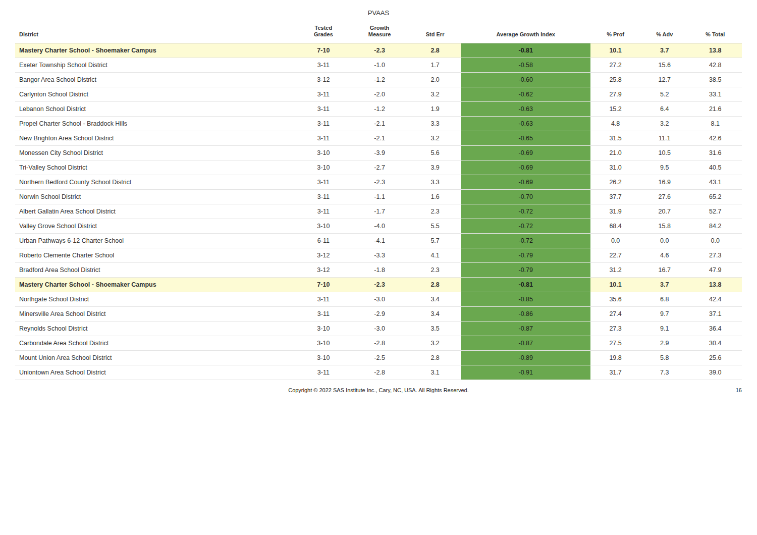PVAAS
| District | Tested Grades | Growth Measure | Std Err | Average Growth Index | % Prof | % Adv | % Total |
| --- | --- | --- | --- | --- | --- | --- | --- |
| Mastery Charter School - Shoemaker Campus | 7-10 | -2.3 | 2.8 | -0.81 | 10.1 | 3.7 | 13.8 |
| Exeter Township School District | 3-11 | -1.0 | 1.7 | -0.58 | 27.2 | 15.6 | 42.8 |
| Bangor Area School District | 3-12 | -1.2 | 2.0 | -0.60 | 25.8 | 12.7 | 38.5 |
| Carlynton School District | 3-11 | -2.0 | 3.2 | -0.62 | 27.9 | 5.2 | 33.1 |
| Lebanon School District | 3-11 | -1.2 | 1.9 | -0.63 | 15.2 | 6.4 | 21.6 |
| Propel Charter School - Braddock Hills | 3-11 | -2.1 | 3.3 | -0.63 | 4.8 | 3.2 | 8.1 |
| New Brighton Area School District | 3-11 | -2.1 | 3.2 | -0.65 | 31.5 | 11.1 | 42.6 |
| Monessen City School District | 3-10 | -3.9 | 5.6 | -0.69 | 21.0 | 10.5 | 31.6 |
| Tri-Valley School District | 3-10 | -2.7 | 3.9 | -0.69 | 31.0 | 9.5 | 40.5 |
| Northern Bedford County School District | 3-11 | -2.3 | 3.3 | -0.69 | 26.2 | 16.9 | 43.1 |
| Norwin School District | 3-11 | -1.1 | 1.6 | -0.70 | 37.7 | 27.6 | 65.2 |
| Albert Gallatin Area School District | 3-11 | -1.7 | 2.3 | -0.72 | 31.9 | 20.7 | 52.7 |
| Valley Grove School District | 3-10 | -4.0 | 5.5 | -0.72 | 68.4 | 15.8 | 84.2 |
| Urban Pathways 6-12 Charter School | 6-11 | -4.1 | 5.7 | -0.72 | 0.0 | 0.0 | 0.0 |
| Roberto Clemente Charter School | 3-12 | -3.3 | 4.1 | -0.79 | 22.7 | 4.6 | 27.3 |
| Bradford Area School District | 3-12 | -1.8 | 2.3 | -0.79 | 31.2 | 16.7 | 47.9 |
| Mastery Charter School - Shoemaker Campus | 7-10 | -2.3 | 2.8 | -0.81 | 10.1 | 3.7 | 13.8 |
| Northgate School District | 3-11 | -3.0 | 3.4 | -0.85 | 35.6 | 6.8 | 42.4 |
| Minersville Area School District | 3-11 | -2.9 | 3.4 | -0.86 | 27.4 | 9.7 | 37.1 |
| Reynolds School District | 3-10 | -3.0 | 3.5 | -0.87 | 27.3 | 9.1 | 36.4 |
| Carbondale Area School District | 3-10 | -2.8 | 3.2 | -0.87 | 27.5 | 2.9 | 30.4 |
| Mount Union Area School District | 3-10 | -2.5 | 2.8 | -0.89 | 19.8 | 5.8 | 25.6 |
| Uniontown Area School District | 3-11 | -2.8 | 3.1 | -0.91 | 31.7 | 7.3 | 39.0 |
Copyright © 2022 SAS Institute Inc., Cary, NC, USA. All Rights Reserved. 16